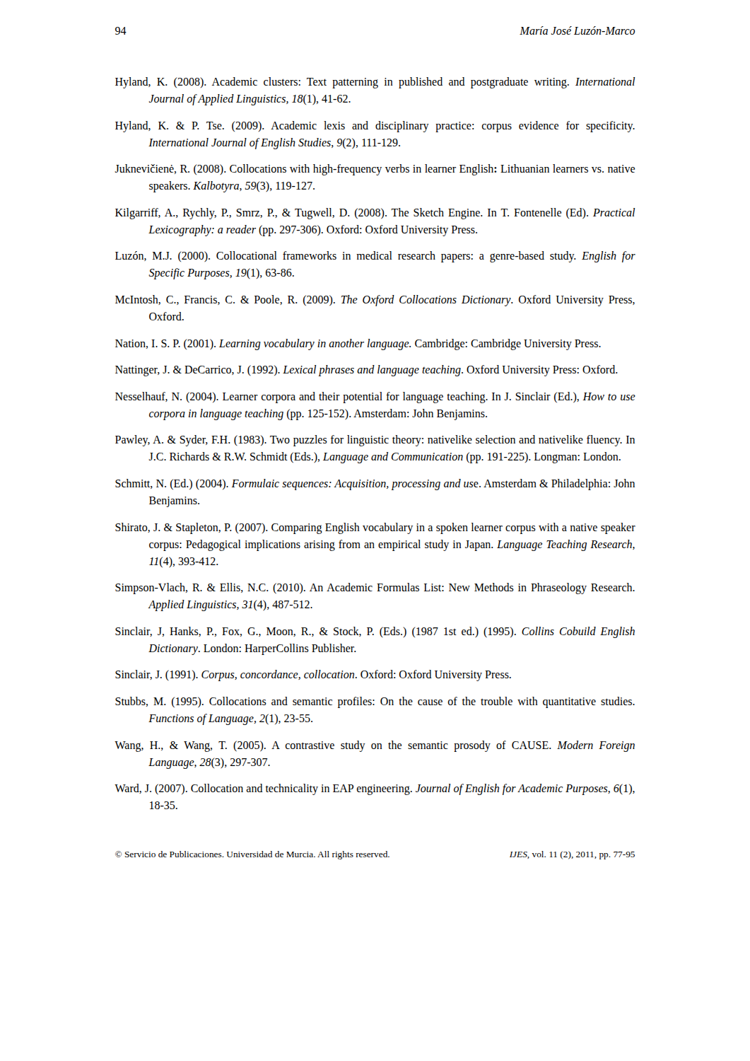94 María José Luzón-Marco
Hyland, K. (2008). Academic clusters: Text patterning in published and postgraduate writing. International Journal of Applied Linguistics, 18(1), 41-62.
Hyland, K. & P. Tse. (2009). Academic lexis and disciplinary practice: corpus evidence for specificity. International Journal of English Studies, 9(2), 111-129.
Juknevičienė, R. (2008). Collocations with high-frequency verbs in learner English: Lithuanian learners vs. native speakers. Kalbotyra, 59(3), 119-127.
Kilgarriff, A., Rychly, P., Smrz, P., & Tugwell, D. (2008). The Sketch Engine. In T. Fontenelle (Ed). Practical Lexicography: a reader (pp. 297-306). Oxford: Oxford University Press.
Luzón, M.J. (2000). Collocational frameworks in medical research papers: a genre-based study. English for Specific Purposes, 19(1), 63-86.
McIntosh, C., Francis, C. & Poole, R. (2009). The Oxford Collocations Dictionary. Oxford University Press, Oxford.
Nation, I. S. P. (2001). Learning vocabulary in another language. Cambridge: Cambridge University Press.
Nattinger, J. & DeCarrico, J. (1992). Lexical phrases and language teaching. Oxford University Press: Oxford.
Nesselhauf, N. (2004). Learner corpora and their potential for language teaching. In J. Sinclair (Ed.), How to use corpora in language teaching (pp. 125-152). Amsterdam: John Benjamins.
Pawley, A. & Syder, F.H. (1983). Two puzzles for linguistic theory: nativelike selection and nativelike fluency. In J.C. Richards & R.W. Schmidt (Eds.), Language and Communication (pp. 191-225). Longman: London.
Schmitt, N. (Ed.) (2004). Formulaic sequences: Acquisition, processing and use. Amsterdam & Philadelphia: John Benjamins.
Shirato, J. & Stapleton, P. (2007). Comparing English vocabulary in a spoken learner corpus with a native speaker corpus: Pedagogical implications arising from an empirical study in Japan. Language Teaching Research, 11(4), 393-412.
Simpson-Vlach, R. & Ellis, N.C. (2010). An Academic Formulas List: New Methods in Phraseology Research. Applied Linguistics, 31(4), 487-512.
Sinclair, J, Hanks, P., Fox, G., Moon, R., & Stock, P. (Eds.) (1987 1st ed.) (1995). Collins Cobuild English Dictionary. London: HarperCollins Publisher.
Sinclair, J. (1991). Corpus, concordance, collocation. Oxford: Oxford University Press.
Stubbs, M. (1995). Collocations and semantic profiles: On the cause of the trouble with quantitative studies. Functions of Language, 2(1), 23-55.
Wang, H., & Wang, T. (2005). A contrastive study on the semantic prosody of CAUSE. Modern Foreign Language, 28(3), 297-307.
Ward, J. (2007). Collocation and technicality in EAP engineering. Journal of English for Academic Purposes, 6(1), 18-35.
© Servicio de Publicaciones. Universidad de Murcia. All rights reserved. IJES, vol. 11 (2), 2011, pp. 77-95